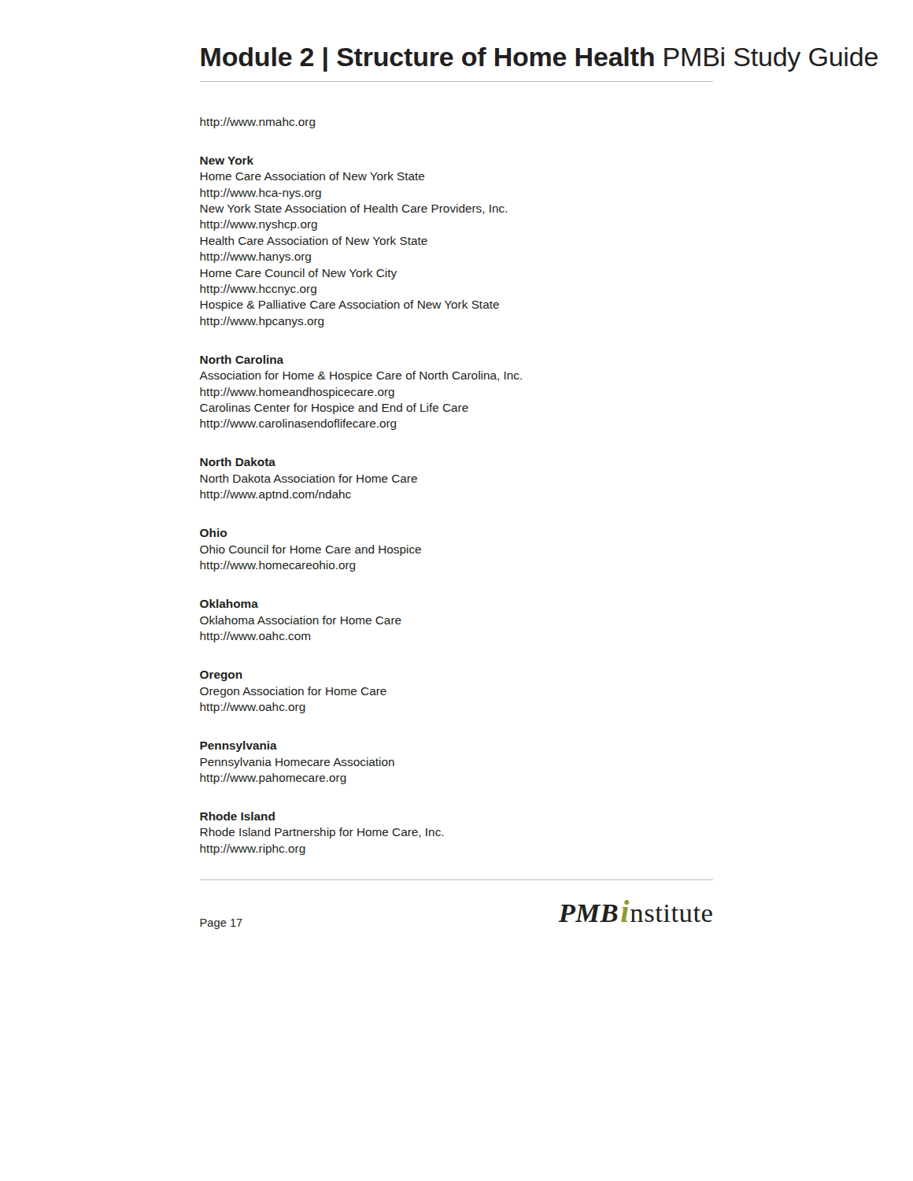Module 2 | Structure of Home Health PMBi Study Guide
http://www.nmahc.org
New York
Home Care Association of New York State
http://www.hca-nys.org
New York State Association of Health Care Providers, Inc.
http://www.nyshcp.org
Health Care Association of New York State
http://www.hanys.org
Home Care Council of New York City
http://www.hccnyc.org
Hospice & Palliative Care Association of New York State
http://www.hpcanys.org
North Carolina
Association for Home & Hospice Care of North Carolina, Inc.
http://www.homeandhospicecare.org
Carolinas Center for Hospice and End of Life Care
http://www.carolinasendoflifecare.org
North Dakota
North Dakota Association for Home Care
http://www.aptnd.com/ndahc
Ohio
Ohio Council for Home Care and Hospice
http://www.homecareohio.org
Oklahoma
Oklahoma Association for Home Care
http://www.oahc.com
Oregon
Oregon Association for Home Care
http://www.oahc.org
Pennsylvania
Pennsylvania Homecare Association
http://www.pahomecare.org
Rhode Island
Rhode Island Partnership for Home Care, Inc.
http://www.riphc.org
Page 17
PMB institute